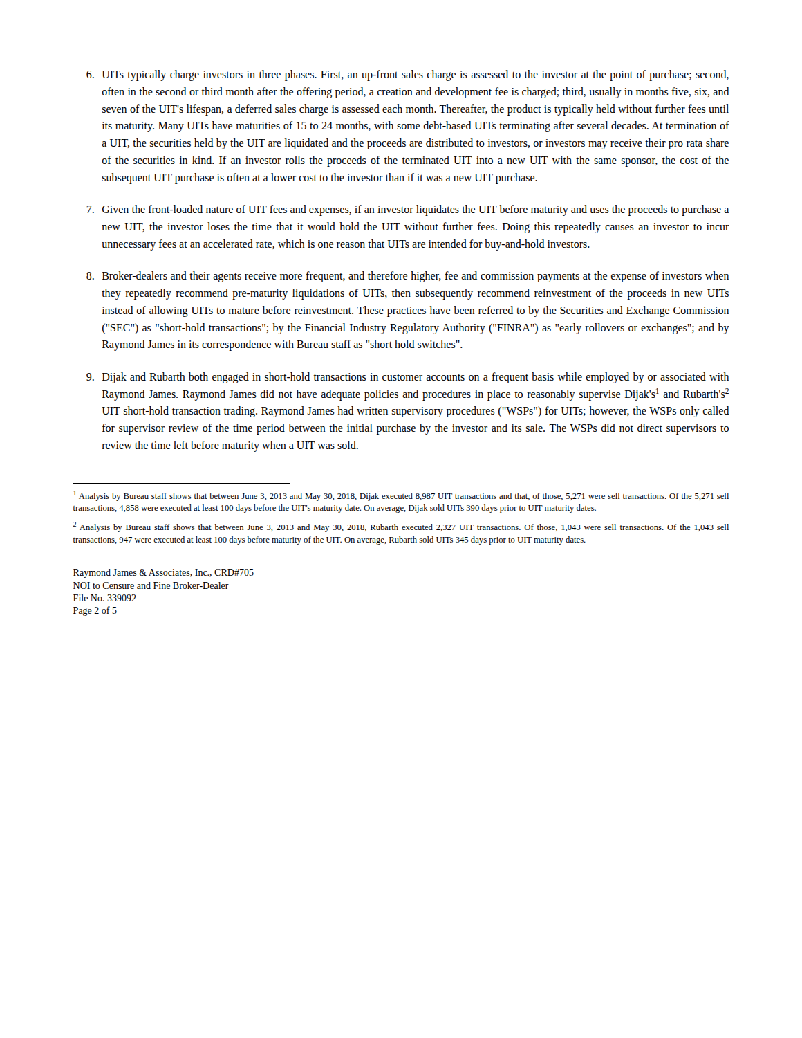UITs typically charge investors in three phases. First, an up-front sales charge is assessed to the investor at the point of purchase; second, often in the second or third month after the offering period, a creation and development fee is charged; third, usually in months five, six, and seven of the UIT's lifespan, a deferred sales charge is assessed each month. Thereafter, the product is typically held without further fees until its maturity. Many UITs have maturities of 15 to 24 months, with some debt-based UITs terminating after several decades. At termination of a UIT, the securities held by the UIT are liquidated and the proceeds are distributed to investors, or investors may receive their pro rata share of the securities in kind. If an investor rolls the proceeds of the terminated UIT into a new UIT with the same sponsor, the cost of the subsequent UIT purchase is often at a lower cost to the investor than if it was a new UIT purchase.
Given the front-loaded nature of UIT fees and expenses, if an investor liquidates the UIT before maturity and uses the proceeds to purchase a new UIT, the investor loses the time that it would hold the UIT without further fees. Doing this repeatedly causes an investor to incur unnecessary fees at an accelerated rate, which is one reason that UITs are intended for buy-and-hold investors.
Broker-dealers and their agents receive more frequent, and therefore higher, fee and commission payments at the expense of investors when they repeatedly recommend pre-maturity liquidations of UITs, then subsequently recommend reinvestment of the proceeds in new UITs instead of allowing UITs to mature before reinvestment. These practices have been referred to by the Securities and Exchange Commission ("SEC") as "short-hold transactions"; by the Financial Industry Regulatory Authority ("FINRA") as "early rollovers or exchanges"; and by Raymond James in its correspondence with Bureau staff as "short hold switches".
Dijak and Rubarth both engaged in short-hold transactions in customer accounts on a frequent basis while employed by or associated with Raymond James. Raymond James did not have adequate policies and procedures in place to reasonably supervise Dijak's1 and Rubarth's2 UIT short-hold transaction trading. Raymond James had written supervisory procedures ("WSPs") for UITs; however, the WSPs only called for supervisor review of the time period between the initial purchase by the investor and its sale. The WSPs did not direct supervisors to review the time left before maturity when a UIT was sold.
1 Analysis by Bureau staff shows that between June 3, 2013 and May 30, 2018, Dijak executed 8,987 UIT transactions and that, of those, 5,271 were sell transactions. Of the 5,271 sell transactions, 4,858 were executed at least 100 days before the UIT's maturity date. On average, Dijak sold UITs 390 days prior to UIT maturity dates.
2 Analysis by Bureau staff shows that between June 3, 2013 and May 30, 2018, Rubarth executed 2,327 UIT transactions. Of those, 1,043 were sell transactions. Of the 1,043 sell transactions, 947 were executed at least 100 days before maturity of the UIT. On average, Rubarth sold UITs 345 days prior to UIT maturity dates.
Raymond James & Associates, Inc., CRD#705
NOI to Censure and Fine Broker-Dealer
File No. 339092
Page 2 of 5